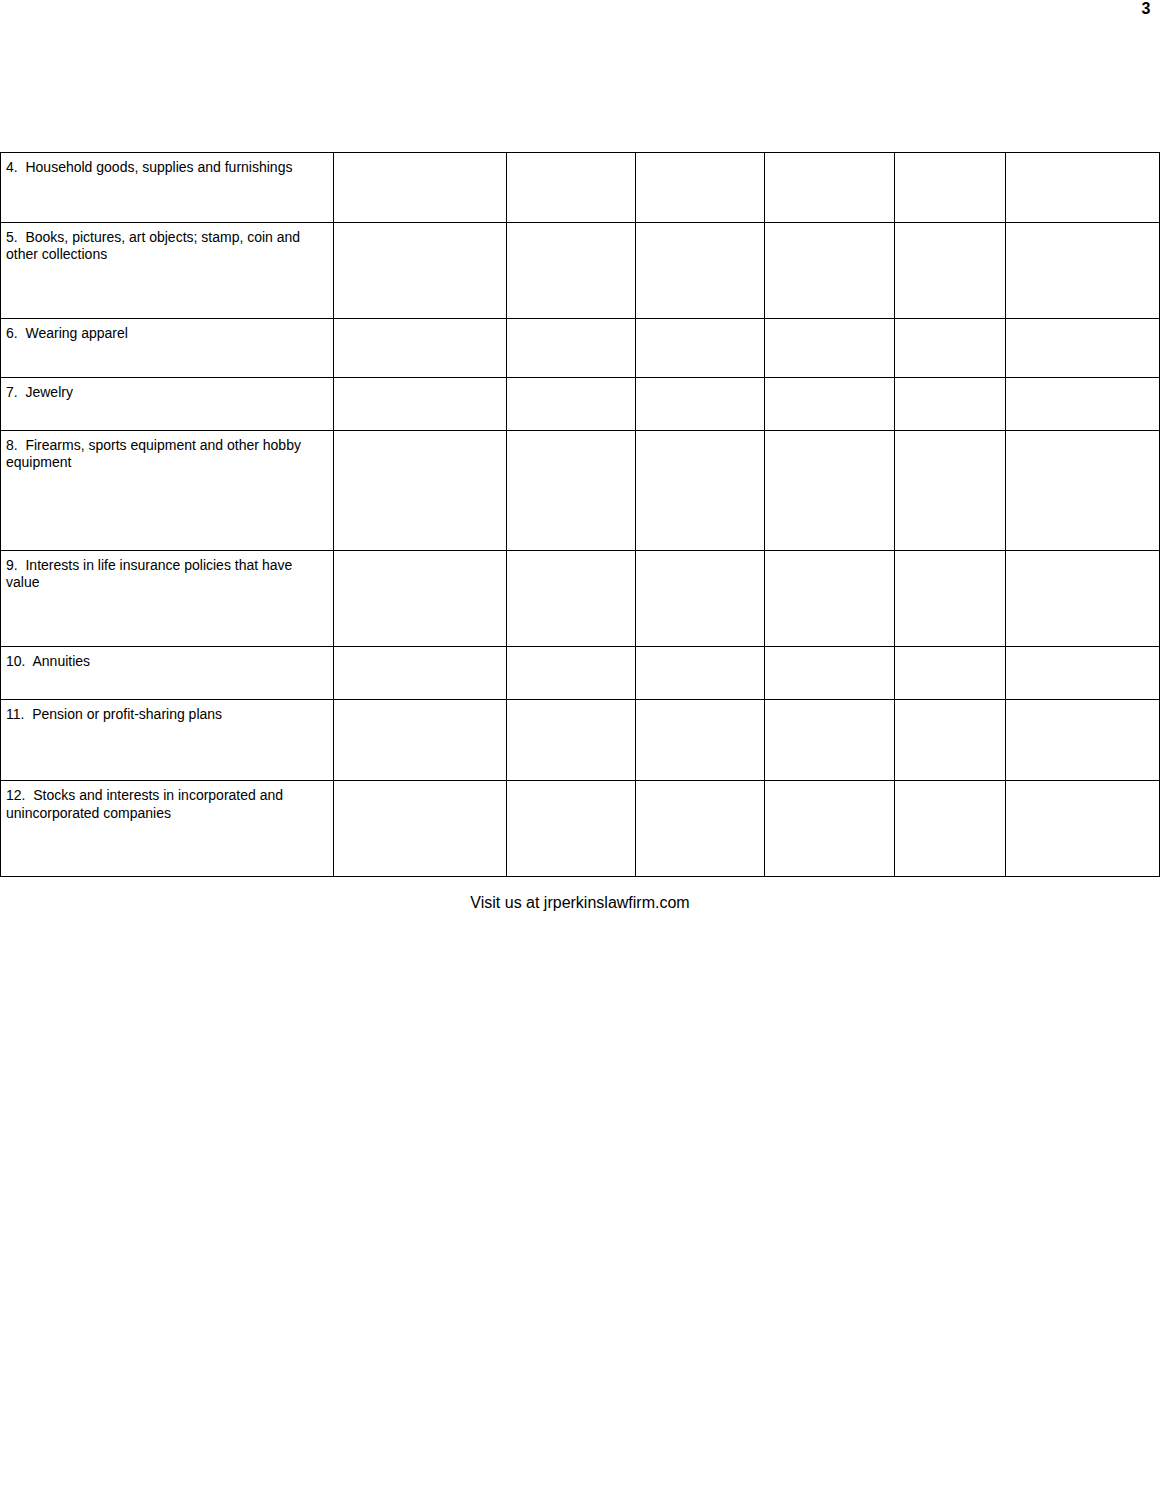3
| 4. Household goods, supplies and furnishings | | | | | | |
| 5. Books, pictures, art objects; stamp, coin and other collections | | | | | | |
| 6. Wearing apparel | | | | | | |
| 7. Jewelry | | | | | | |
| 8. Firearms, sports equipment and other hobby equipment | | | | | | |
| 9. Interests in life insurance policies that have value | | | | | | |
| 10. Annuities | | | | | | |
| 11. Pension or profit-sharing plans | | | | | | |
| 12. Stocks and interests in incorporated and unincorporated companies | | | | | | |
Visit us at jrperkinslawfirm.com